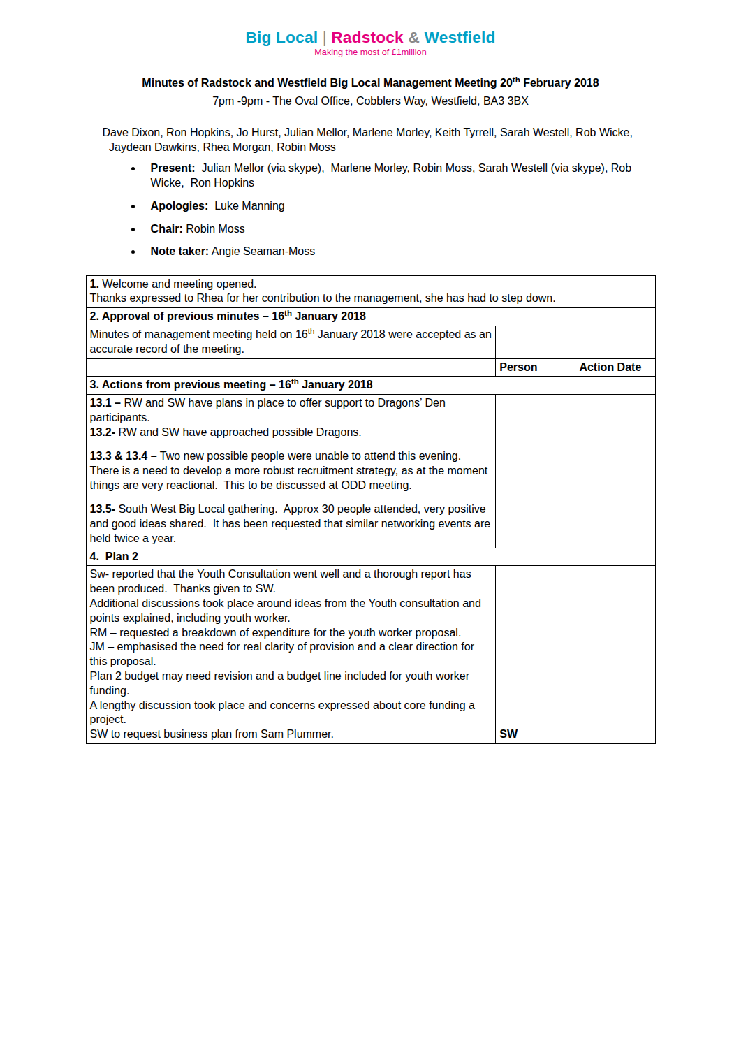Big Local | Radstock & Westfield
Making the most of £1million
Minutes of Radstock and Westfield Big Local Management Meeting 20th February 2018
7pm -9pm - The Oval Office, Cobblers Way, Westfield, BA3 3BX
Dave Dixon, Ron Hopkins, Jo Hurst, Julian Mellor, Marlene Morley, Keith Tyrrell, Sarah Westell, Rob Wicke, Jaydean Dawkins, Rhea Morgan, Robin Moss
Present: Julian Mellor (via skype), Marlene Morley, Robin Moss, Sarah Westell (via skype), Rob Wicke, Ron Hopkins
Apologies: Luke Manning
Chair: Robin Moss
Note taker: Angie Seaman-Moss
| 1. Welcome and meeting opened. Thanks expressed to Rhea for her contribution to the management, she has had to step down. |
| 2. Approval of previous minutes – 16 th January 2018 |
| Minutes of management meeting held on 16 th January 2018 were accepted as an accurate record of the meeting. | | |
| | Person | Action Date |
| 3. Actions from previous meeting – 16 th January 2018 |
| 13.1 – RW and SW have plans in place to offer support to Dragons’ Den participants. 13.2- RW and SW have approached possible Dragons. 13.3 & 13.4 – Two new possible people were unable to attend this evening. There is a need to develop a more robust recruitment strategy, as at the moment things are very reactional. This to be discussed at ODD meeting. 13.5- South West Big Local gathering. Approx 30 people attended, very positive and good ideas shared. It has been requested that similar networking events are held twice a year. | | |
| 4. Plan 2 |
| Sw- reported that the Youth Consultation went well and a thorough report has been produced. Thanks given to SW. Additional discussions took place around ideas from the Youth consultation and points explained, including youth worker. RM – requested a breakdown of expenditure for the youth worker proposal. JM – emphasised the need for real clarity of provision and a clear direction for this proposal. Plan 2 budget may need revision and a budget line included for youth worker funding. A lengthy discussion took place and concerns expressed about core funding a project. SW to request business plan from Sam Plummer. | SW | |